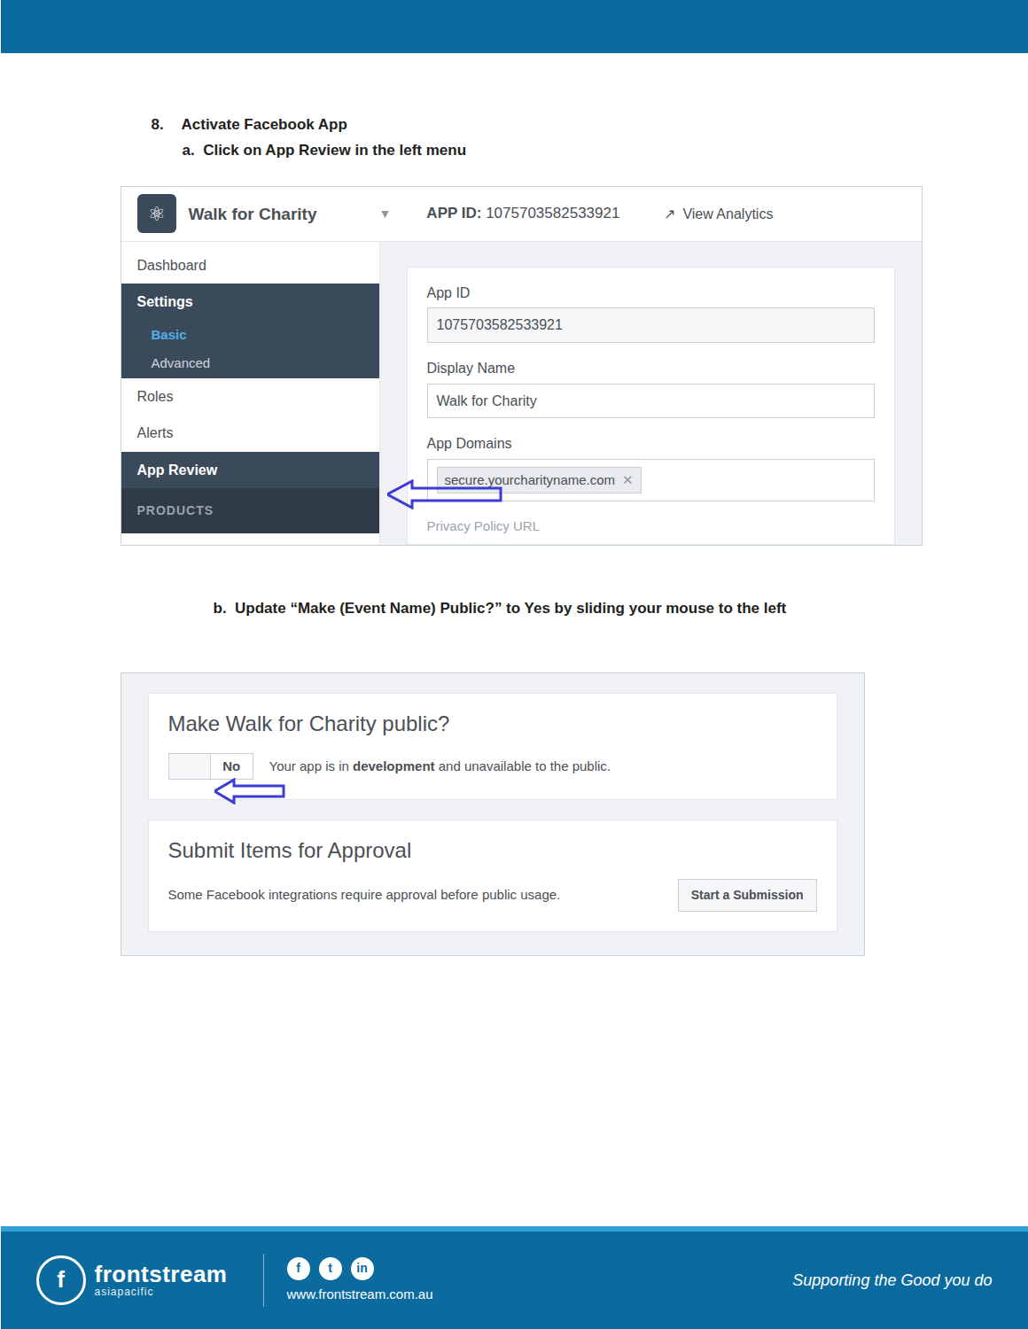8. Activate Facebook App
a. Click on App Review in the left menu
⚛
Walk for Charity
▼
APP ID: 1075703582533921
↗View Analytics
Dashboard
Settings
Basic
Advanced
Roles
Alerts
App Review
PRODUCTS
App ID
1075703582533921
Display Name
Walk for Charity
App Domains
secure.yourcharityname.com ✕
Privacy Policy URL
b. Update “Make (Event Name) Public?” to Yes by sliding your mouse to the left
Make Walk for Charity public?
No
Your app is in development and unavailable to the public.
Submit Items for Approval
Some Facebook integrations require approval before public usage.
Start a Submission
f
frontstream
asiapacific
f t in
www.frontstream.com.au
Supporting the Good you do